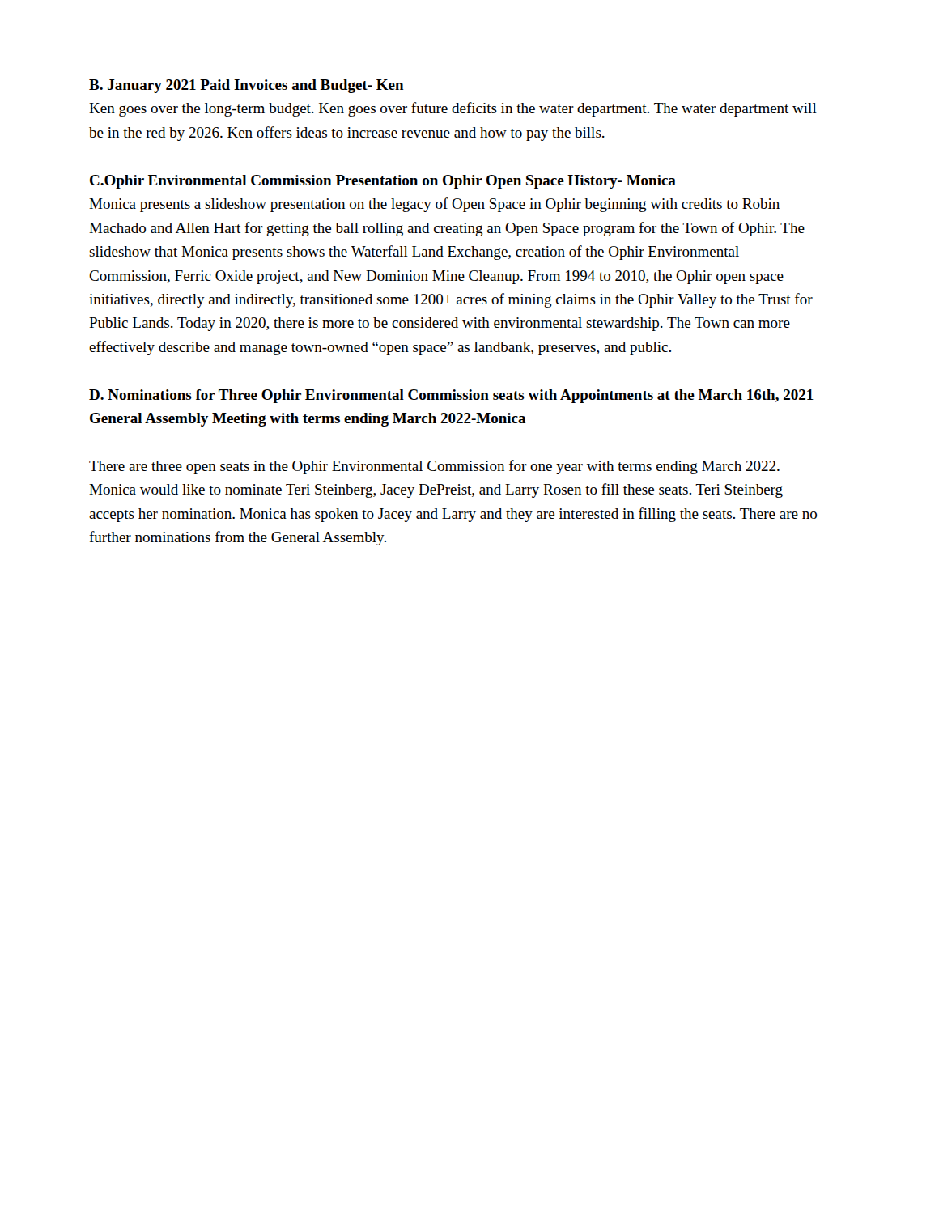B. January 2021 Paid Invoices and Budget- Ken
Ken goes over the long-term budget. Ken goes over future deficits in the water department. The water department will be in the red by 2026. Ken offers ideas to increase revenue and how to pay the bills.
C.Ophir Environmental Commission Presentation on Ophir Open Space History- Monica
Monica presents a slideshow presentation on the legacy of Open Space in Ophir beginning with credits to Robin Machado and Allen Hart for getting the ball rolling and creating an Open Space program for the Town of Ophir. The slideshow that Monica presents shows the Waterfall Land Exchange, creation of the Ophir Environmental Commission, Ferric Oxide project, and New Dominion Mine Cleanup. From 1994 to 2010, the Ophir open space initiatives, directly and indirectly, transitioned some 1200+ acres of mining claims in the Ophir Valley to the Trust for Public Lands. Today in 2020, there is more to be considered with environmental stewardship. The Town can more effectively describe and manage town-owned “open space” as landbank, preserves, and public.
D. Nominations for Three Ophir Environmental Commission seats with Appointments at the March 16th, 2021 General Assembly Meeting with terms ending March 2022-Monica
There are three open seats in the Ophir Environmental Commission for one year with terms ending March 2022. Monica would like to nominate Teri Steinberg, Jacey DePreist, and Larry Rosen to fill these seats. Teri Steinberg accepts her nomination. Monica has spoken to Jacey and Larry and they are interested in filling the seats. There are no further nominations from the General Assembly.